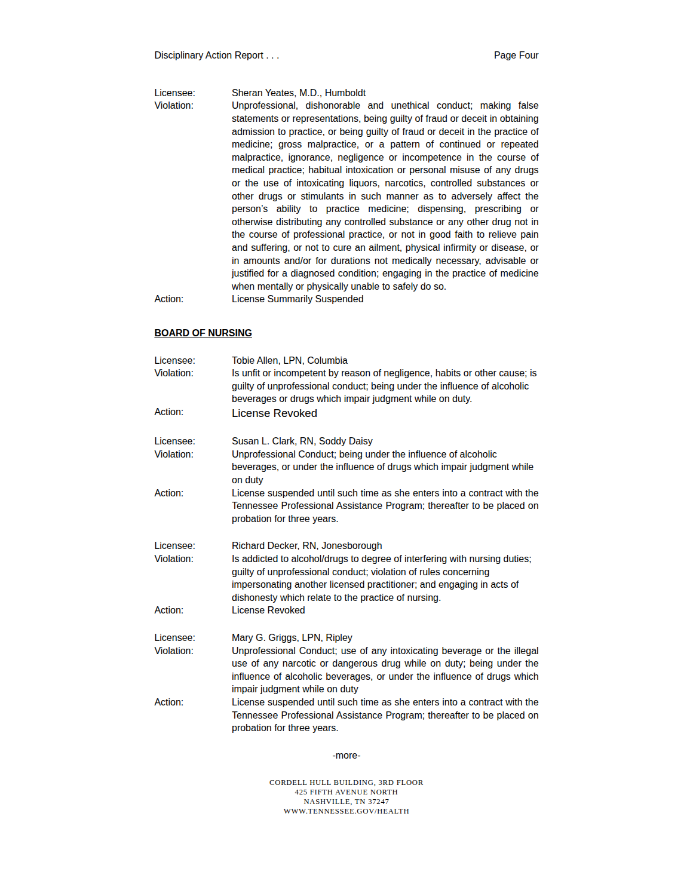Disciplinary Action Report . . . Page Four
| Licensee: | Sheran Yeates, M.D., Humboldt |
| Violation: | Unprofessional, dishonorable and unethical conduct; making false statements or representations, being guilty of fraud or deceit in obtaining admission to practice, or being guilty of fraud or deceit in the practice of medicine; gross malpractice, or a pattern of continued or repeated malpractice, ignorance, negligence or incompetence in the course of medical practice; habitual intoxication or personal misuse of any drugs or the use of intoxicating liquors, narcotics, controlled substances or other drugs or stimulants in such manner as to adversely affect the person’s ability to practice medicine; dispensing, prescribing or otherwise distributing any controlled substance or any other drug not in the course of professional practice, or not in good faith to relieve pain and suffering, or not to cure an ailment, physical infirmity or disease, or in amounts and/or for durations not medically necessary, advisable or justified for a diagnosed condition; engaging in the practice of medicine when mentally or physically unable to safely do so. |
| Action: | License Summarily Suspended |
BOARD OF NURSING
| Licensee: | Tobie Allen, LPN, Columbia |
| Violation: | Is unfit or incompetent by reason of negligence, habits or other cause; is guilty of unprofessional conduct; being under the influence of alcoholic beverages or drugs which impair judgment while on duty. |
| Action: | License Revoked |
| Licensee: | Susan L. Clark, RN, Soddy Daisy |
| Violation: | Unprofessional Conduct; being under the influence of alcoholic beverages, or under the influence of drugs which impair judgment while on duty |
| Action: | License suspended until such time as she enters into a contract with the Tennessee Professional Assistance Program; thereafter to be placed on probation for three years. |
| Licensee: | Richard Decker, RN, Jonesborough |
| Violation: | Is addicted to alcohol/drugs to degree of interfering with nursing duties; guilty of unprofessional conduct; violation of rules concerning impersonating another licensed practitioner; and engaging in acts of dishonesty which relate to the practice of nursing. |
| Action: | License Revoked |
| Licensee: | Mary G. Griggs, LPN, Ripley |
| Violation: | Unprofessional Conduct; use of any intoxicating beverage or the illegal use of any narcotic or dangerous drug while on duty; being under the influence of alcoholic beverages, or under the influence of drugs which impair judgment while on duty |
| Action: | License suspended until such time as she enters into a contract with the Tennessee Professional Assistance Program; thereafter to be placed on probation for three years. |
-more-
CORDELL HULL BUILDING, 3RD FLOOR 425 FIFTH AVENUE NORTH NASHVILLE, TN 37247 WWW.TENNESSEE.GOV/HEALTH